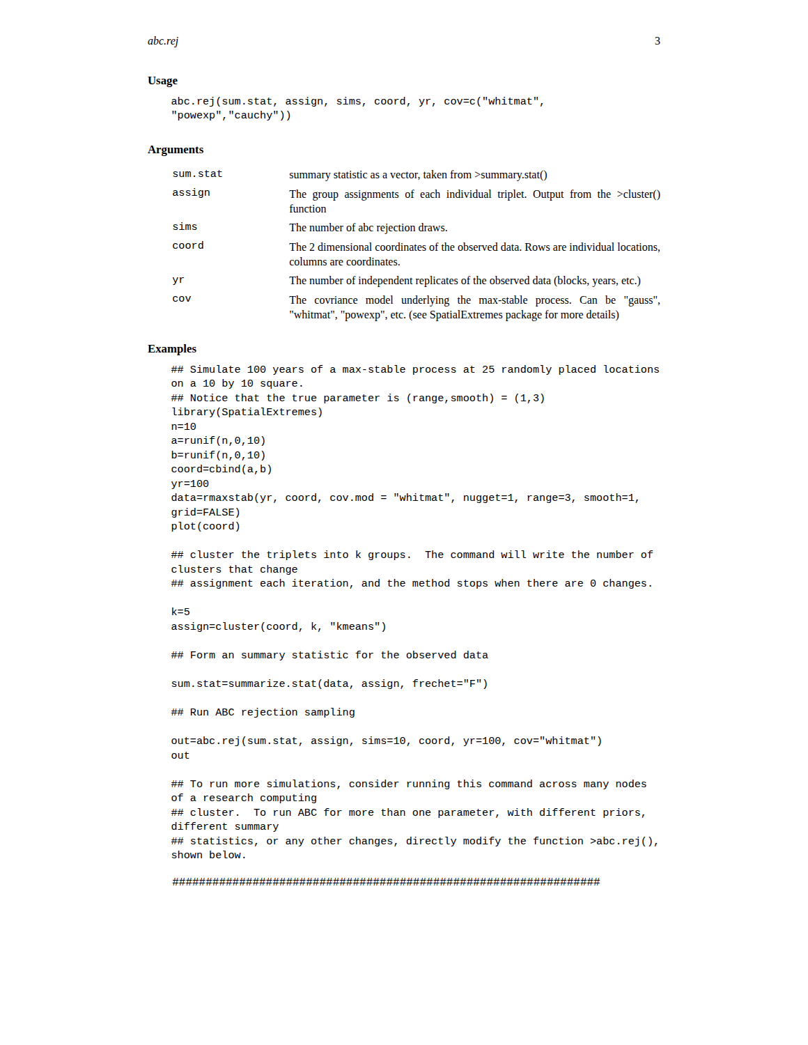abc.rej 3
Usage
abc.rej(sum.stat, assign, sims, coord, yr, cov=c("whitmat", "powexp","cauchy"))
Arguments
sum.stat
summary statistic as a vector, taken from >summary.stat()
assign
The group assignments of each individual triplet. Output from the >cluster() function
sims
The number of abc rejection draws.
coord
The 2 dimensional coordinates of the observed data. Rows are individual locations, columns are coordinates.
yr
The number of independent replicates of the observed data (blocks, years, etc.)
cov
The covriance model underlying the max-stable process. Can be "gauss", "whitmat", "powexp", etc. (see SpatialExtremes package for more details)
Examples
## Simulate 100 years of a max-stable process at 25 randomly placed locations on a 10 by 10 square.
## Notice that the true parameter is (range,smooth) = (1,3)
library(SpatialExtremes)
n=10
a=runif(n,0,10)
b=runif(n,0,10)
coord=cbind(a,b)
yr=100
data=rmaxstab(yr, coord, cov.mod = "whitmat", nugget=1, range=3, smooth=1, grid=FALSE)
plot(coord)

## cluster the triplets into k groups.  The command will write the number of clusters that change
## assignment each iteration, and the method stops when there are 0 changes.

k=5
assign=cluster(coord, k, "kmeans")

## Form an summary statistic for the observed data

sum.stat=summarize.stat(data, assign, frechet="F")

## Run ABC rejection sampling

out=abc.rej(sum.stat, assign, sims=10, coord, yr=100, cov="whitmat")
out

## To run more simulations, consider running this command across many nodes of a research computing
## cluster.  To run ABC for more than one parameter, with different priors, different summary
## statistics, or any other changes, directly modify the function >abc.rej(), shown below.
################################################################